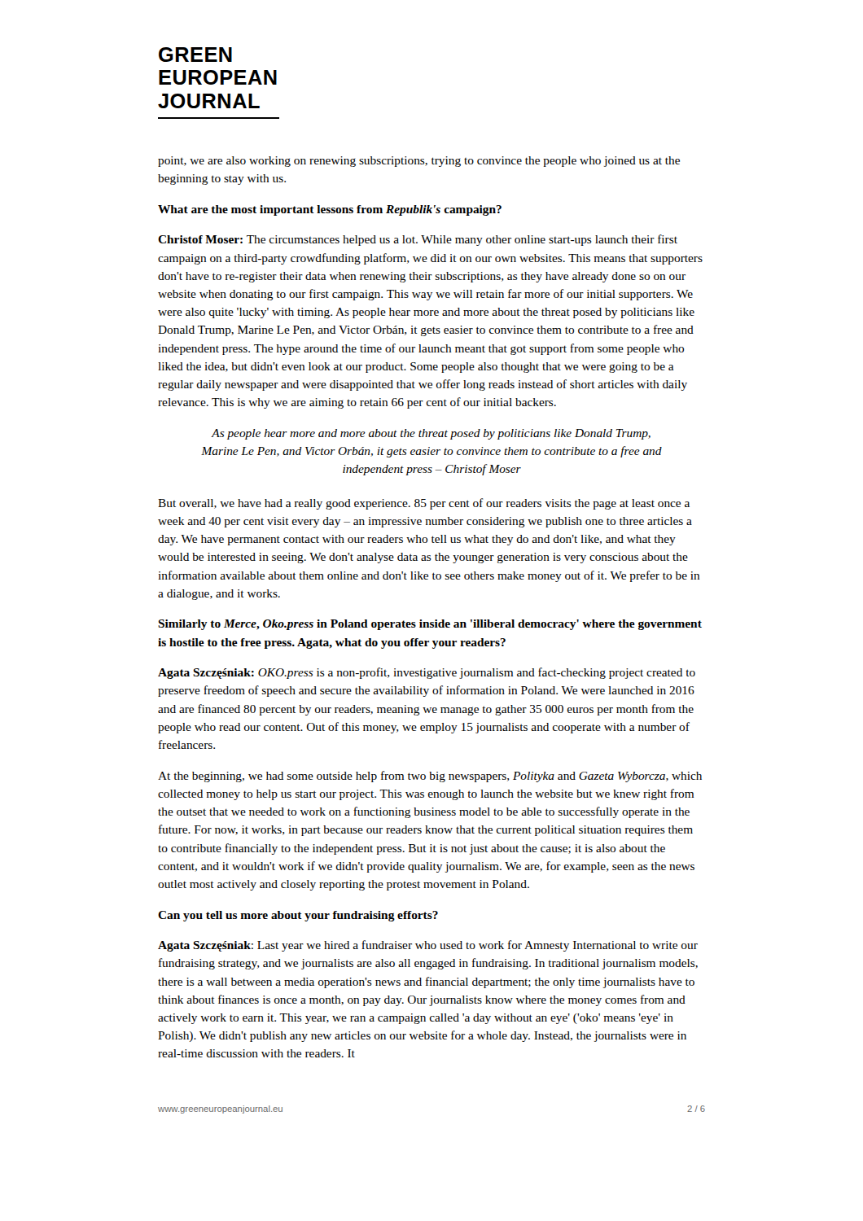GREEN
EUROPEAN
JOURNAL
point, we are also working on renewing subscriptions, trying to convince the people who joined us at the beginning to stay with us.
What are the most important lessons from Republik's campaign?
Christof Moser: The circumstances helped us a lot. While many other online start-ups launch their first campaign on a third-party crowdfunding platform, we did it on our own websites. This means that supporters don't have to re-register their data when renewing their subscriptions, as they have already done so on our website when donating to our first campaign. This way we will retain far more of our initial supporters. We were also quite 'lucky' with timing. As people hear more and more about the threat posed by politicians like Donald Trump, Marine Le Pen, and Victor Orbán, it gets easier to convince them to contribute to a free and independent press. The hype around the time of our launch meant that got support from some people who liked the idea, but didn't even look at our product. Some people also thought that we were going to be a regular daily newspaper and were disappointed that we offer long reads instead of short articles with daily relevance. This is why we are aiming to retain 66 per cent of our initial backers.
As people hear more and more about the threat posed by politicians like Donald Trump, Marine Le Pen, and Victor Orbán, it gets easier to convince them to contribute to a free and independent press – Christof Moser
But overall, we have had a really good experience. 85 per cent of our readers visits the page at least once a week and 40 per cent visit every day – an impressive number considering we publish one to three articles a day. We have permanent contact with our readers who tell us what they do and don't like, and what they would be interested in seeing. We don't analyse data as the younger generation is very conscious about the information available about them online and don't like to see others make money out of it. We prefer to be in a dialogue, and it works.
Similarly to Merce, Oko.press in Poland operates inside an 'illiberal democracy' where the government is hostile to the free press. Agata, what do you offer your readers?
Agata Szczęśniak: OKO.press is a non-profit, investigative journalism and fact-checking project created to preserve freedom of speech and secure the availability of information in Poland. We were launched in 2016 and are financed 80 percent by our readers, meaning we manage to gather 35 000 euros per month from the people who read our content. Out of this money, we employ 15 journalists and cooperate with a number of freelancers.
At the beginning, we had some outside help from two big newspapers, Polityka and Gazeta Wyborcza, which collected money to help us start our project. This was enough to launch the website but we knew right from the outset that we needed to work on a functioning business model to be able to successfully operate in the future. For now, it works, in part because our readers know that the current political situation requires them to contribute financially to the independent press. But it is not just about the cause; it is also about the content, and it wouldn't work if we didn't provide quality journalism. We are, for example, seen as the news outlet most actively and closely reporting the protest movement in Poland.
Can you tell us more about your fundraising efforts?
Agata Szczęśniak: Last year we hired a fundraiser who used to work for Amnesty International to write our fundraising strategy, and we journalists are also all engaged in fundraising. In traditional journalism models, there is a wall between a media operation's news and financial department; the only time journalists have to think about finances is once a month, on pay day. Our journalists know where the money comes from and actively work to earn it. This year, we ran a campaign called 'a day without an eye' ('oko' means 'eye' in Polish). We didn't publish any new articles on our website for a whole day. Instead, the journalists were in real-time discussion with the readers. It
www.greeneuropeanjournal.eu 2 / 6